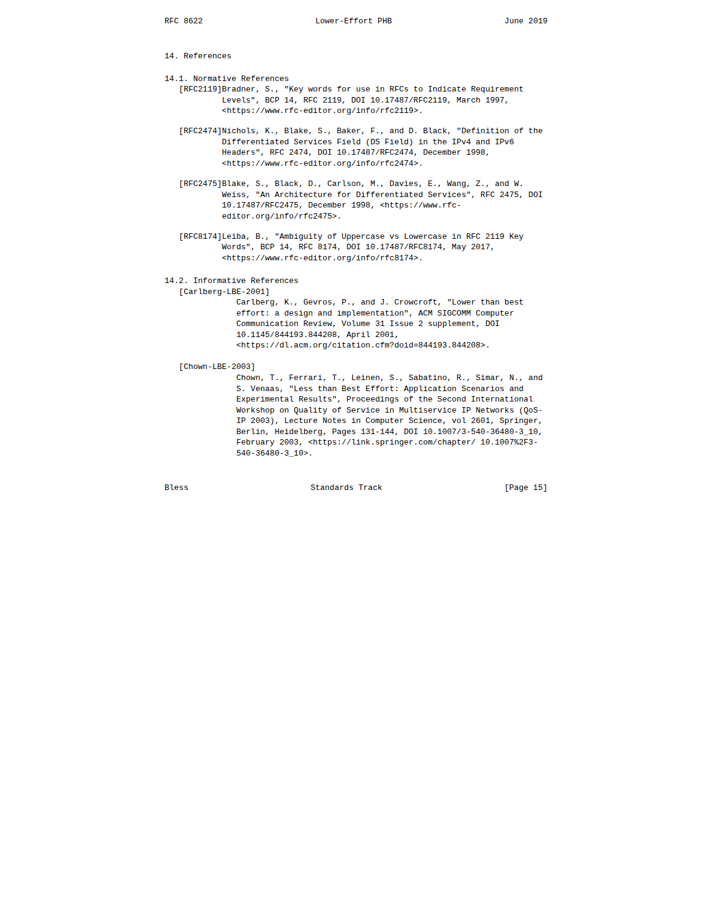RFC 8622 Lower-Effort PHB June 2019
14. References
14.1. Normative References
[RFC2119]
Bradner, S., "Key words for use in RFCs to Indicate Requirement Levels", BCP 14, RFC 2119, DOI 10.17487/RFC2119, March 1997, <https://www.rfc-editor.org/info/rfc2119>.
[RFC2474]
Nichols, K., Blake, S., Baker, F., and D. Black, "Definition of the Differentiated Services Field (DS Field) in the IPv4 and IPv6 Headers", RFC 2474, DOI 10.17487/RFC2474, December 1998, <https://www.rfc-editor.org/info/rfc2474>.
[RFC2475]
Blake, S., Black, D., Carlson, M., Davies, E., Wang, Z., and W. Weiss, "An Architecture for Differentiated Services", RFC 2475, DOI 10.17487/RFC2475, December 1998, <https://www.rfc-editor.org/info/rfc2475>.
[RFC8174]
Leiba, B., "Ambiguity of Uppercase vs Lowercase in RFC 2119 Key Words", BCP 14, RFC 8174, DOI 10.17487/RFC8174, May 2017, <https://www.rfc-editor.org/info/rfc8174>.
14.2. Informative References
[Carlberg-LBE-2001]
Carlberg, K., Gevros, P., and J. Crowcroft, "Lower than best effort: a design and implementation", ACM SIGCOMM Computer Communication Review, Volume 31 Issue 2 supplement, DOI 10.1145/844193.844208, April 2001, <https://dl.acm.org/citation.cfm?doid=844193.844208>.
[Chown-LBE-2003]
Chown, T., Ferrari, T., Leinen, S., Sabatino, R., Simar, N., and S. Venaas, "Less than Best Effort: Application Scenarios and Experimental Results", Proceedings of the Second International Workshop on Quality of Service in Multiservice IP Networks (QoS-IP 2003), Lecture Notes in Computer Science, vol 2601, Springer, Berlin, Heidelberg, Pages 131-144, DOI 10.1007/3-540-36480-3_10, February 2003, <https://link.springer.com/chapter/ 10.1007%2F3-540-36480-3_10>.
Bless Standards Track [Page 15]